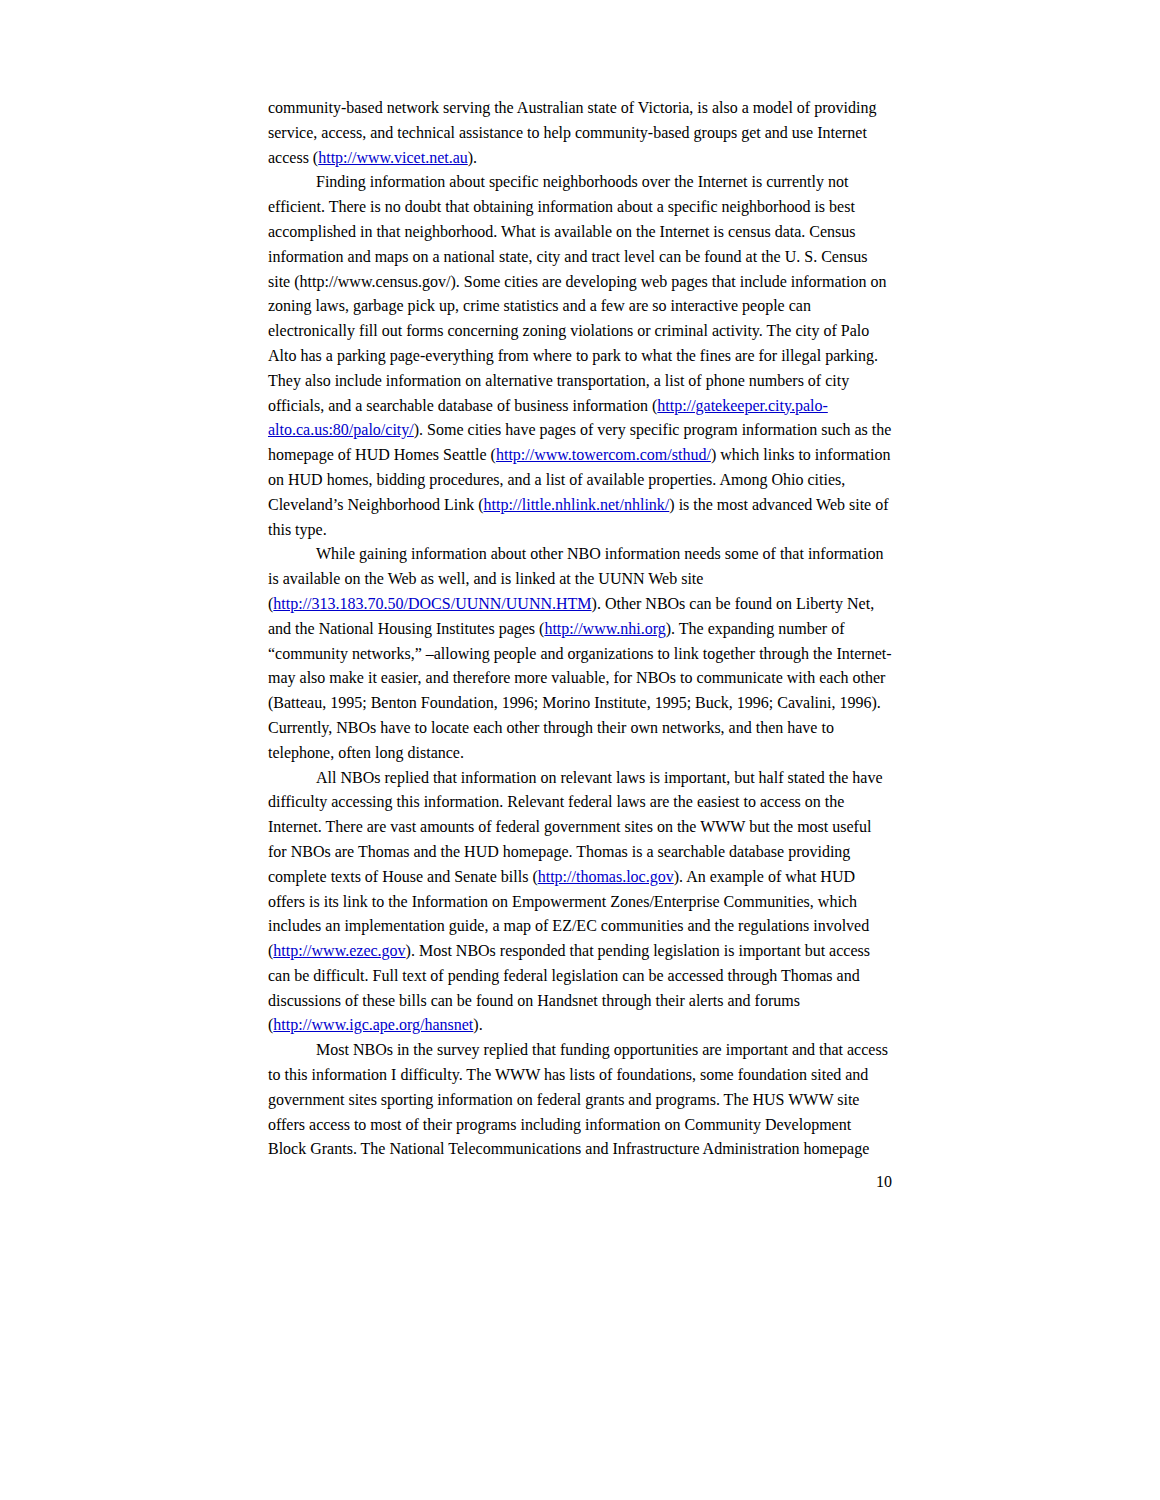community-based network serving the Australian state of Victoria, is also a model of providing service, access, and technical assistance to help community-based groups get and use Internet access (http://www.vicet.net.au).
Finding information about specific neighborhoods over the Internet is currently not efficient. There is no doubt that obtaining information about a specific neighborhood is best accomplished in that neighborhood. What is available on the Internet is census data. Census information and maps on a national state, city and tract level can be found at the U. S. Census site (http://www.census.gov/). Some cities are developing web pages that include information on zoning laws, garbage pick up, crime statistics and a few are so interactive people can electronically fill out forms concerning zoning violations or criminal activity. The city of Palo Alto has a parking page-everything from where to park to what the fines are for illegal parking. They also include information on alternative transportation, a list of phone numbers of city officials, and a searchable database of business information (http://gatekeeper.city.palo-alto.ca.us:80/palo/city/). Some cities have pages of very specific program information such as the homepage of HUD Homes Seattle (http://www.towercom.com/sthud/) which links to information on HUD homes, bidding procedures, and a list of available properties. Among Ohio cities, Cleveland’s Neighborhood Link (http://little.nhlink.net/nhlink/) is the most advanced Web site of this type.
While gaining information about other NBO information needs some of that information is available on the Web as well, and is linked at the UUNN Web site (http://313.183.70.50/DOCS/UUNN/UUNN.HTM). Other NBOs can be found on Liberty Net, and the National Housing Institutes pages (http://www.nhi.org). The expanding number of “community networks,” –allowing people and organizations to link together through the Internet-may also make it easier, and therefore more valuable, for NBOs to communicate with each other (Batteau, 1995; Benton Foundation, 1996; Morino Institute, 1995; Buck, 1996; Cavalini, 1996). Currently, NBOs have to locate each other through their own networks, and then have to telephone, often long distance.
All NBOs replied that information on relevant laws is important, but half stated the have difficulty accessing this information. Relevant federal laws are the easiest to access on the Internet. There are vast amounts of federal government sites on the WWW but the most useful for NBOs are Thomas and the HUD homepage. Thomas is a searchable database providing complete texts of House and Senate bills (http://thomas.loc.gov). An example of what HUD offers is its link to the Information on Empowerment Zones/Enterprise Communities, which includes an implementation guide, a map of EZ/EC communities and the regulations involved (http://www.ezec.gov). Most NBOs responded that pending legislation is important but access can be difficult. Full text of pending federal legislation can be accessed through Thomas and discussions of these bills can be found on Handsnet through their alerts and forums (http://www.igc.ape.org/hansnet).
Most NBOs in the survey replied that funding opportunities are important and that access to this information I difficulty. The WWW has lists of foundations, some foundation sited and government sites sporting information on federal grants and programs. The HUS WWW site offers access to most of their programs including information on Community Development Block Grants. The National Telecommunications and Infrastructure Administration homepage
10